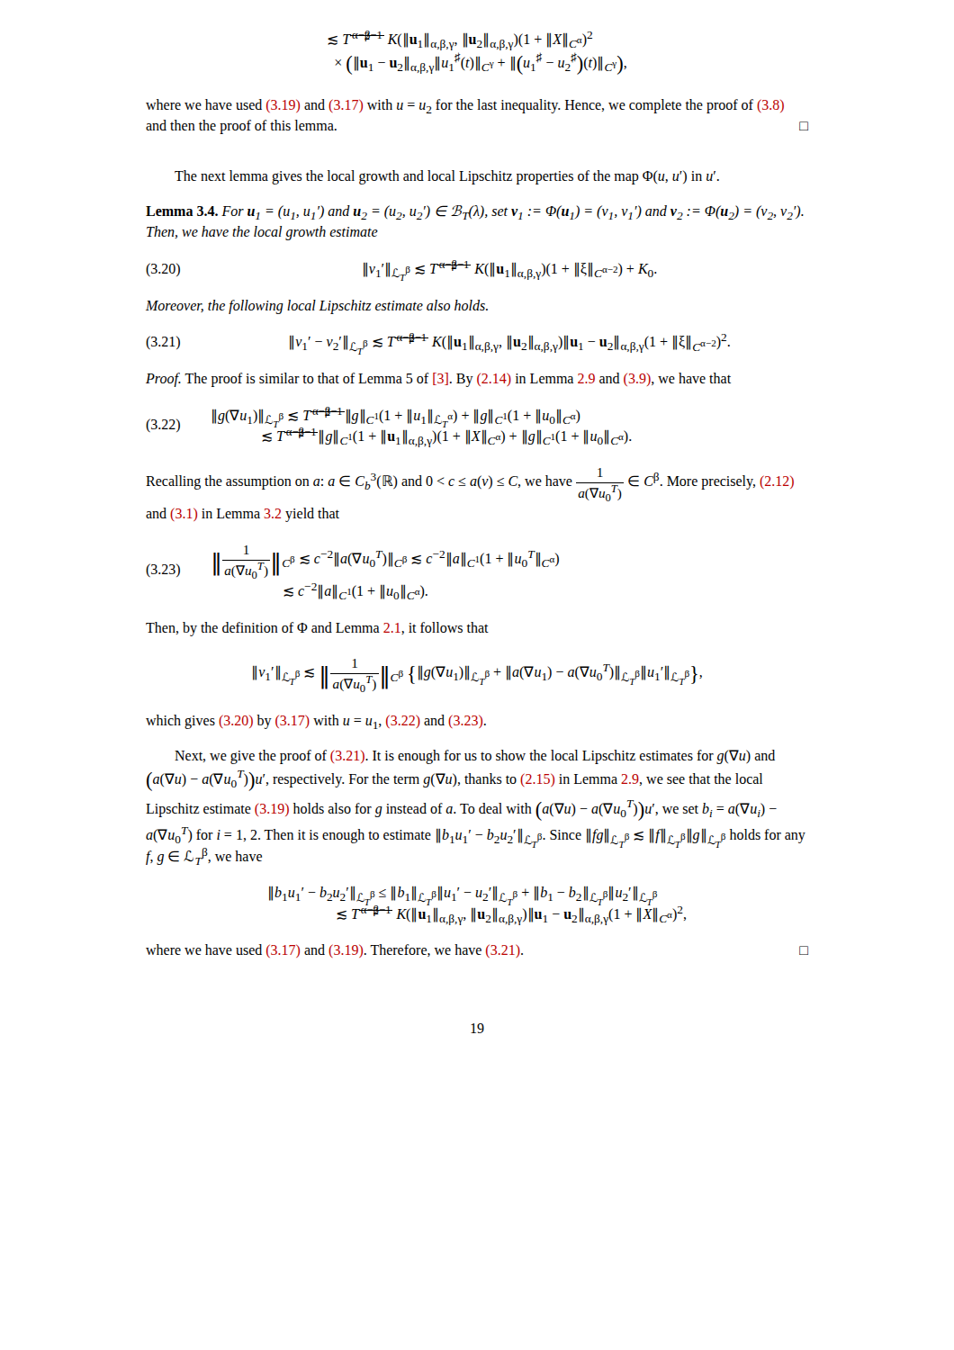≲ Tα−β−12 K(∥u1∥α,β,γ, ∥u2∥α,β,γ)(1 + ∥X∥Cα)2
× (∥u1 − u2∥α,β,γ∥u1♯(t)∥Cγ + ∥(u1♯ − u2♯)(t)∥Cγ),
where we have used (3.19) and (3.17) with u = u2 for the last inequality. Hence, we complete the proof of (3.8) and then the proof of this lemma. □
The next lemma gives the local growth and local Lipschitz properties of the map Φ(u, u′) in u′.
Lemma 3.4. For u1 = (u1, u1′) and u2 = (u2, u2′) ∈ ℬT(λ), set v1 := Φ(u1) = (v1, v1′) and v2 := Φ(u2) = (v2, v2′). Then, we have the local growth estimate
(3.20)
∥v1′∥ℒTβ ≲ Tα−β−12 K(∥u1∥α,β,γ)(1 + ∥ξ∥Cα−2) + K0.
Moreover, the following local Lipschitz estimate also holds.
(3.21)
∥v1′ − v2′∥ℒTβ ≲ Tα−β−12 K(∥u1∥α,β,γ, ∥u2∥α,β,γ)∥u1 − u2∥α,β,γ(1 + ∥ξ∥Cα−2)2.
Proof. The proof is similar to that of Lemma 5 of [3]. By (2.14) in Lemma 2.9 and (3.9), we have that
(3.22)
∥g(∇u1)∥ℒTβ ≲ Tα−β−12∥g∥C1(1 + ∥u1∥ℒTα) + ∥g∥C1(1 + ∥u0∥Cα)
≲ Tα−β−12∥g∥C1(1 + ∥u1∥α,β,γ)(1 + ∥X∥Cα) + ∥g∥C1(1 + ∥u0∥Cα).
Recalling the assumption on a: a ∈ Cb3(ℝ) and 0 < c ≤ a(v) ≤ C, we have 1 a(∇u0T) ∈ Cβ. More precisely, (2.12) and (3.1) in Lemma 3.2 yield that
(3.23)
∥1 a(∇u0T)∥Cβ ≲ c−2∥a(∇u0T)∥Cβ ≲ c−2∥a∥C1(1 + ∥u0T∥Cα)
≲ c−2∥a∥C1(1 + ∥u0∥Cα).
Then, by the definition of Φ and Lemma 2.1, it follows that
∥v1′∥ℒTβ ≲ ∥1 a(∇u0T)∥Cβ {∥g(∇u1)∥ℒTβ + ∥a(∇u1) − a(∇u0T)∥ℒTβ∥u1′∥ℒTβ},
which gives (3.20) by (3.17) with u = u1, (3.22) and (3.23).
Next, we give the proof of (3.21). It is enough for us to show the local Lipschitz estimates for g(∇u) and (a(∇u) − a(∇u0T)) u′, respectively. For the term g(∇u), thanks to (2.15) in Lemma 2.9, we see that the local Lipschitz estimate (3.19) holds also for g instead of a. To deal with (a(∇u) − a(∇u0T)) u′, we set bi = a(∇ui) − a(∇u0T) for i = 1, 2. Then it is enough to estimate ∥b1u1′ − b2u2′∥ℒTβ. Since ∥fg∥ℒTβ ≲ ∥f∥ℒTβ∥g∥ℒTβ holds for any f, g ∈ ℒTβ, we have
∥b1u1′ − b2u2′∥ℒTβ ≤ ∥b1∥ℒTβ∥u1′ − u2′∥ℒTβ + ∥b1 − b2∥ℒTβ∥u2′∥ℒTβ
≲ Tα−β−12 K(∥u1∥α,β,γ, ∥u2∥α,β,γ)∥u1 − u2∥α,β,γ(1 + ∥X∥Cα)2,
where we have used (3.17) and (3.19). Therefore, we have (3.21). □
19